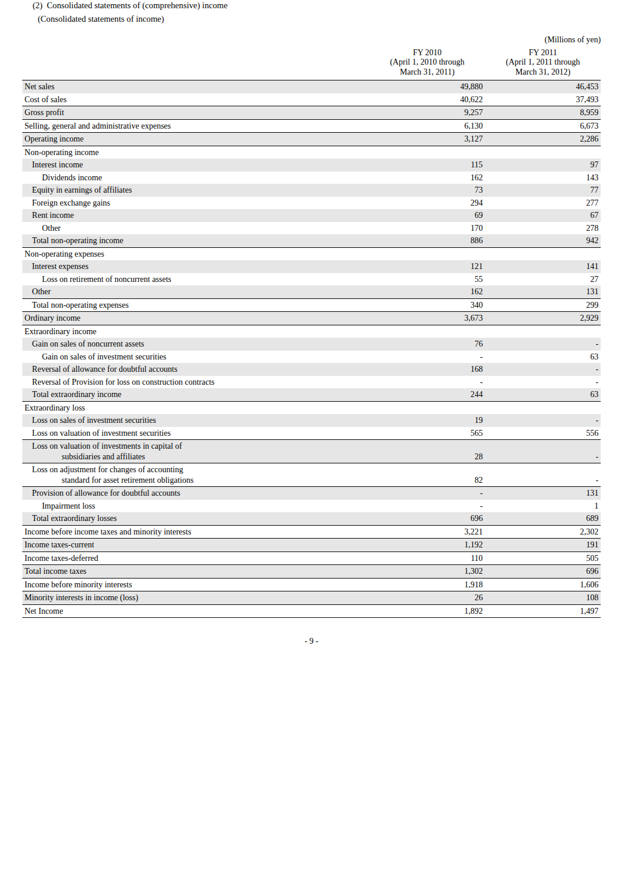(2) Consolidated statements of (comprehensive) income
(Consolidated statements of income)
(Millions of yen)
| | FY 2010 (April 1, 2010 through March 31, 2011) | FY 2011 (April 1, 2011 through March 31, 2012) |
| --- | --- | --- |
| Net sales | 49,880 | 46,453 |
| Cost of sales | 40,622 | 37,493 |
| Gross profit | 9,257 | 8,959 |
| Selling, general and administrative expenses | 6,130 | 6,673 |
| Operating income | 3,127 | 2,286 |
| Non-operating income | | |
| Interest income | 115 | 97 |
| Dividends income | 162 | 143 |
| Equity in earnings of affiliates | 73 | 77 |
| Foreign exchange gains | 294 | 277 |
| Rent income | 69 | 67 |
| Other | 170 | 278 |
| Total non-operating income | 886 | 942 |
| Non-operating expenses | | |
| Interest expenses | 121 | 141 |
| Loss on retirement of noncurrent assets | 55 | 27 |
| Other | 162 | 131 |
| Total non-operating expenses | 340 | 299 |
| Ordinary income | 3,673 | 2,929 |
| Extraordinary income | | |
| Gain on sales of noncurrent assets | 76 | - |
| Gain on sales of investment securities | - | 63 |
| Reversal of allowance for doubtful accounts | 168 | - |
| Reversal of Provision for loss on construction contracts | - | - |
| Total extraordinary income | 244 | 63 |
| Extraordinary loss | | |
| Loss on sales of investment securities | 19 | - |
| Loss on valuation of investment securities | 565 | 556 |
| Loss on valuation of investments in capital of subsidiaries and affiliates | 28 | - |
| Loss on adjustment for changes of accounting standard for asset retirement obligations | 82 | - |
| Provision of allowance for doubtful accounts | - | 131 |
| Impairment loss | - | 1 |
| Total extraordinary losses | 696 | 689 |
| Income before income taxes and minority interests | 3,221 | 2,302 |
| Income taxes-current | 1,192 | 191 |
| Income taxes-deferred | 110 | 505 |
| Total income taxes | 1,302 | 696 |
| Income before minority interests | 1,918 | 1,606 |
| Minority interests in income (loss) | 26 | 108 |
| Net Income | 1,892 | 1,497 |
- 9 -